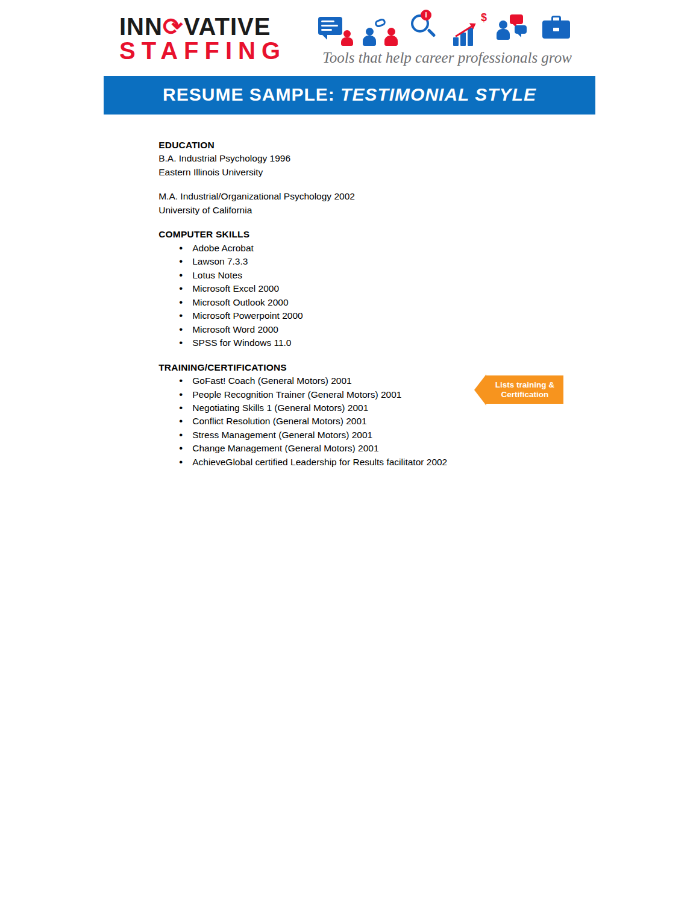INN⟳VATIVE
STAFFING
i $
Tools that help career professionals grow
RESUME SAMPLE: TESTIMONIAL STYLE
EDUCATION
B.A. Industrial Psychology 1996
Eastern Illinois University
M.A. Industrial/Organizational Psychology 2002
University of California
COMPUTER SKILLS
Adobe Acrobat
Lawson 7.3.3
Lotus Notes
Microsoft Excel 2000
Microsoft Outlook 2000
Microsoft Powerpoint 2000
Microsoft Word 2000
SPSS for Windows 11.0
TRAINING/CERTIFICATIONS
GoFast! Coach (General Motors) 2001
People Recognition Trainer (General Motors) 2001
Negotiating Skills 1 (General Motors) 2001
Conflict Resolution (General Motors) 2001
Stress Management (General Motors) 2001
Change Management (General Motors) 2001
AchieveGlobal certified Leadership for Results facilitator 2002
Lists training &
Certification